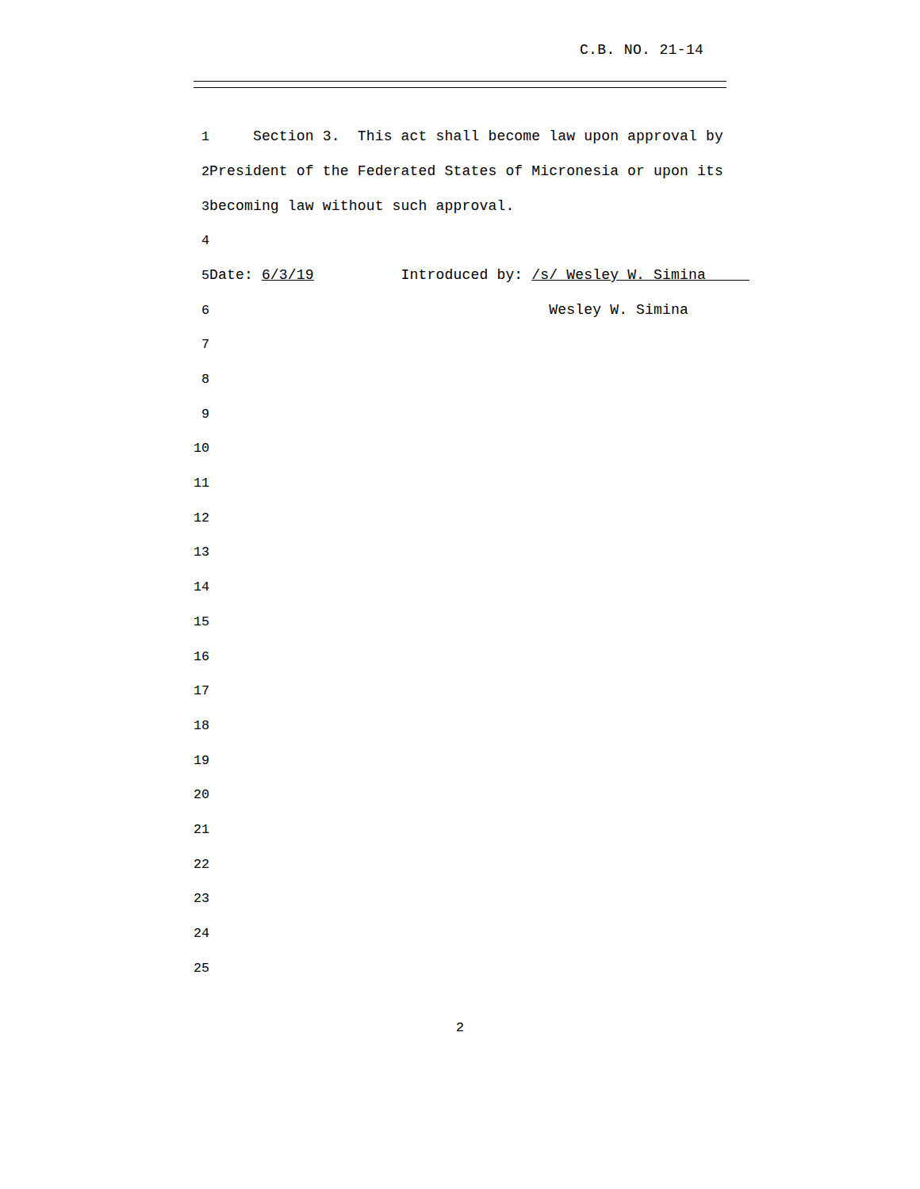C.B. NO. 21-14
| 1 | Section 3. This act shall become law upon approval by |
| 2 | President of the Federated States of Micronesia or upon its |
| 3 | becoming law without such approval. |
| 4 | |
| 5 | Date: 6/3/19 Introduced by: /s/ Wesley W. Simina |
| 6 | Wesley W. Simina |
| 7 | |
| 8 | |
| 9 | |
| 10 | |
| 11 | |
| 12 | |
| 13 | |
| 14 | |
| 15 | |
| 16 | |
| 17 | |
| 18 | |
| 19 | |
| 20 | |
| 21 | |
| 22 | |
| 23 | |
| 24 | |
| 25 | |
2